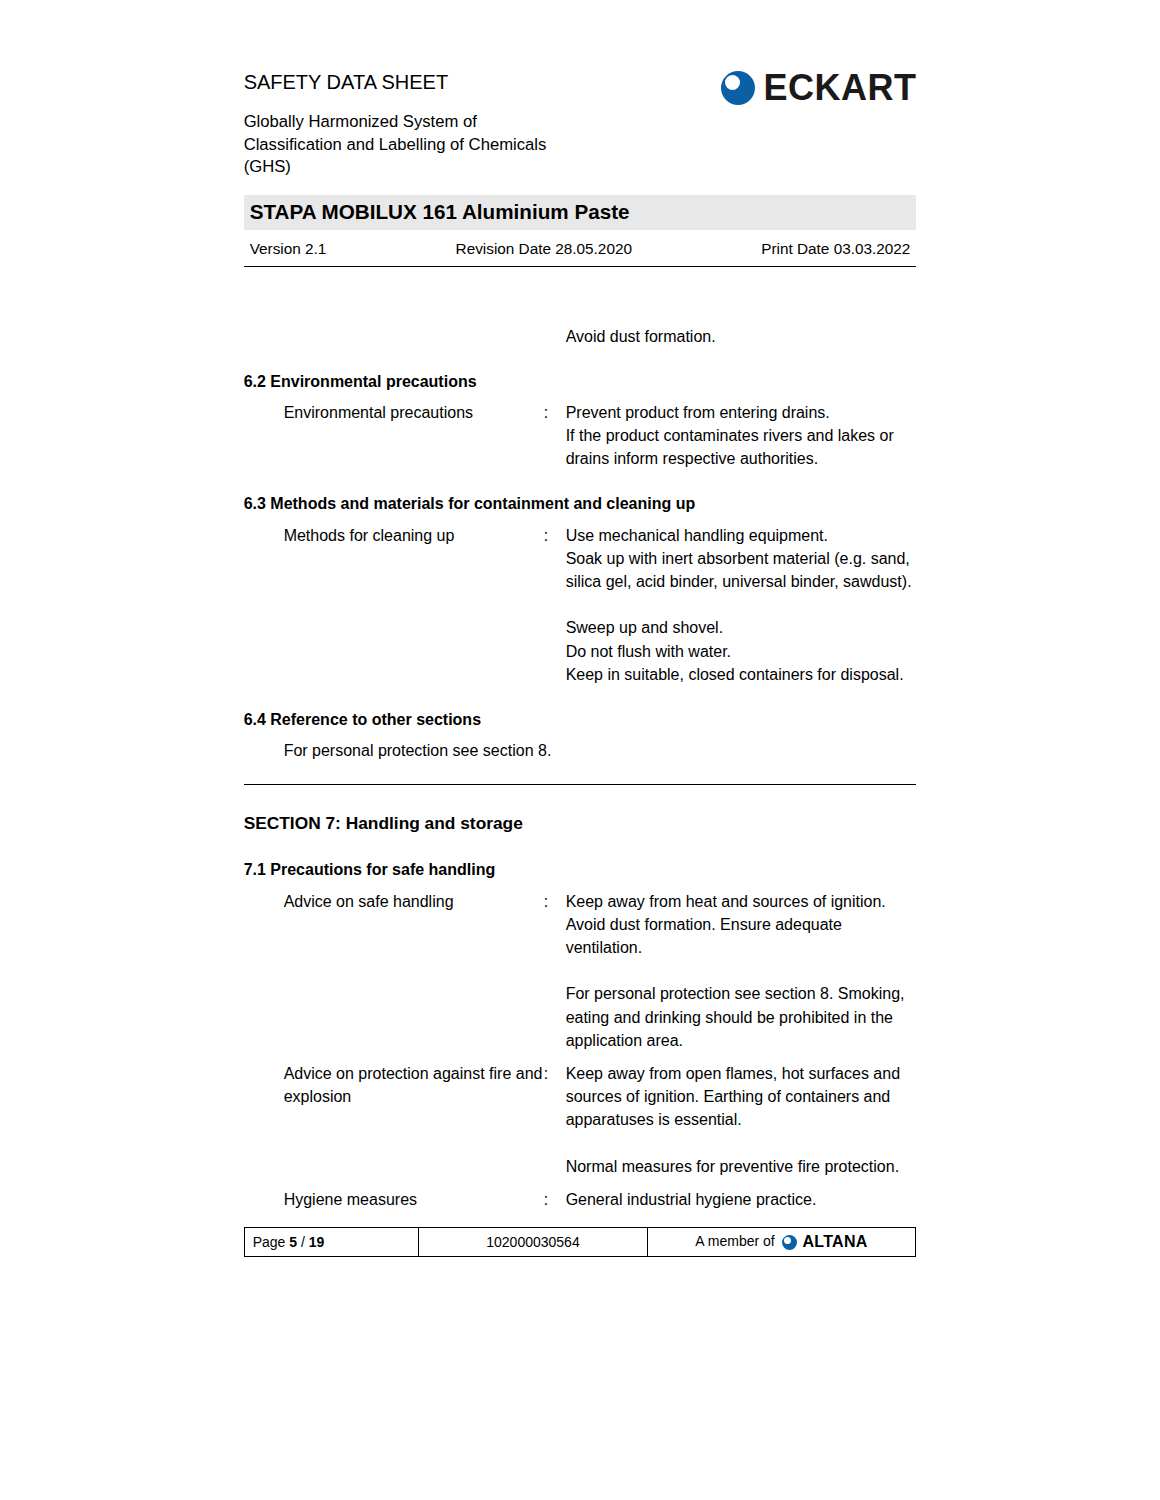SAFETY DATA SHEET
Globally Harmonized System of Classification and Labelling of Chemicals (GHS)
ECKART
STAPA MOBILUX 161 Aluminium Paste
Version 2.1 Revision Date 28.05.2020 Print Date 03.03.2022
Avoid dust formation.
6.2 Environmental precautions
Environmental precautions
:
Prevent product from entering drains.
If the product contaminates rivers and lakes or drains inform respective authorities.
6.3 Methods and materials for containment and cleaning up
Methods for cleaning up
:
Use mechanical handling equipment.
Soak up with inert absorbent material (e.g. sand, silica gel, acid binder, universal binder, sawdust).
Sweep up and shovel.
Do not flush with water.
Keep in suitable, closed containers for disposal.
6.4 Reference to other sections
For personal protection see section 8.
SECTION 7: Handling and storage
7.1 Precautions for safe handling
Advice on safe handling
:
Keep away from heat and sources of ignition. Avoid dust formation. Ensure adequate ventilation.
For personal protection see section 8. Smoking, eating and drinking should be prohibited in the application area.
Advice on protection against fire and explosion
:
Keep away from open flames, hot surfaces and sources of ignition. Earthing of containers and apparatuses is essential.
Normal measures for preventive fire protection.
Hygiene measures
:
General industrial hygiene practice.
| Page 5 / 19 | 102000030564 | A member of ALTANA |